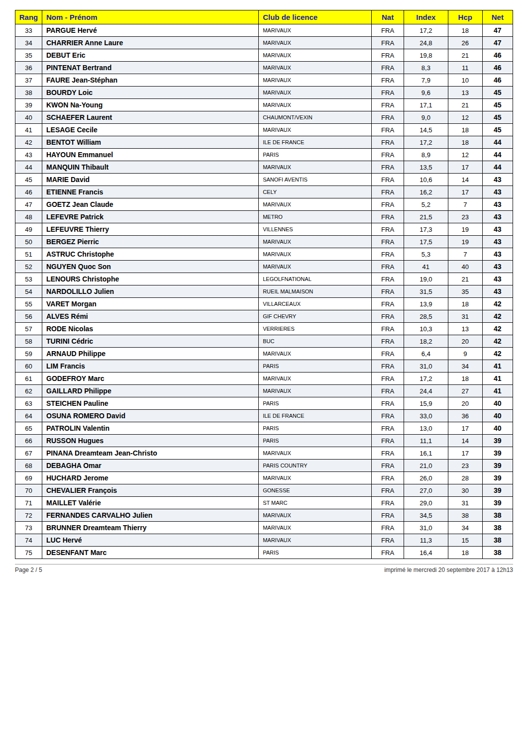| Rang | Nom - Prénom | Club de licence | Nat | Index | Hcp | Net |
| --- | --- | --- | --- | --- | --- | --- |
| 33 | PARGUE Hervé | MARIVAUX | FRA | 17,2 | 18 | 47 |
| 34 | CHARRIER Anne Laure | MARIVAUX | FRA | 24,8 | 26 | 47 |
| 35 | DEBUT Eric | MARIVAUX | FRA | 19,8 | 21 | 46 |
| 36 | PINTENAT Bertrand | MARIVAUX | FRA | 8,3 | 11 | 46 |
| 37 | FAURE Jean-Stéphan | MARIVAUX | FRA | 7,9 | 10 | 46 |
| 38 | BOURDY Loic | MARIVAUX | FRA | 9,6 | 13 | 45 |
| 39 | KWON Na-Young | MARIVAUX | FRA | 17,1 | 21 | 45 |
| 40 | SCHAEFER Laurent | CHAUMONT/VEXIN | FRA | 9,0 | 12 | 45 |
| 41 | LESAGE Cecile | MARIVAUX | FRA | 14,5 | 18 | 45 |
| 42 | BENTOT William | ILE DE FRANCE | FRA | 17,2 | 18 | 44 |
| 43 | HAYOUN Emmanuel | PARIS | FRA | 8,9 | 12 | 44 |
| 44 | MANQUIN Thibault | MARIVAUX | FRA | 13,5 | 17 | 44 |
| 45 | MARIE David | SANOFI AVENTIS | FRA | 10,6 | 14 | 43 |
| 46 | ETIENNE Francis | CELY | FRA | 16,2 | 17 | 43 |
| 47 | GOETZ Jean Claude | MARIVAUX | FRA | 5,2 | 7 | 43 |
| 48 | LEFEVRE Patrick | METRO | FRA | 21,5 | 23 | 43 |
| 49 | LEFEUVRE Thierry | VILLENNES | FRA | 17,3 | 19 | 43 |
| 50 | BERGEZ Pierric | MARIVAUX | FRA | 17,5 | 19 | 43 |
| 51 | ASTRUC Christophe | MARIVAUX | FRA | 5,3 | 7 | 43 |
| 52 | NGUYEN Quoc Son | MARIVAUX | FRA | 41 | 40 | 43 |
| 53 | LENOURS Christophe | LEGOLFNATIONAL | FRA | 19,0 | 21 | 43 |
| 54 | NARDOLILLO Julien | RUEIL MALMAISON | FRA | 31,5 | 35 | 43 |
| 55 | VARET Morgan | VILLARCEAUX | FRA | 13,9 | 18 | 42 |
| 56 | ALVES Rémi | GIF CHEVRY | FRA | 28,5 | 31 | 42 |
| 57 | RODE Nicolas | VERRIERES | FRA | 10,3 | 13 | 42 |
| 58 | TURINI Cédric | BUC | FRA | 18,2 | 20 | 42 |
| 59 | ARNAUD Philippe | MARIVAUX | FRA | 6,4 | 9 | 42 |
| 60 | LIM Francis | PARIS | FRA | 31,0 | 34 | 41 |
| 61 | GODEFROY Marc | MARIVAUX | FRA | 17,2 | 18 | 41 |
| 62 | GAILLARD Philippe | MARIVAUX | FRA | 24,4 | 27 | 41 |
| 63 | STEICHEN Pauline | PARIS | FRA | 15,9 | 20 | 40 |
| 64 | OSUNA ROMERO David | ILE DE FRANCE | FRA | 33,0 | 36 | 40 |
| 65 | PATROLIN Valentin | PARIS | FRA | 13,0 | 17 | 40 |
| 66 | RUSSON Hugues | PARIS | FRA | 11,1 | 14 | 39 |
| 67 | PINANA Dreamteam Jean-Christo | MARIVAUX | FRA | 16,1 | 17 | 39 |
| 68 | DEBAGHA Omar | PARIS COUNTRY | FRA | 21,0 | 23 | 39 |
| 69 | HUCHARD Jerome | MARIVAUX | FRA | 26,0 | 28 | 39 |
| 70 | CHEVALIER François | GONESSE | FRA | 27,0 | 30 | 39 |
| 71 | MAILLET Valérie | ST MARC | FRA | 29,0 | 31 | 39 |
| 72 | FERNANDES CARVALHO Julien | MARIVAUX | FRA | 34,5 | 38 | 38 |
| 73 | BRUNNER Dreamteam Thierry | MARIVAUX | FRA | 31,0 | 34 | 38 |
| 74 | LUC Hervé | MARIVAUX | FRA | 11,3 | 15 | 38 |
| 75 | DESENFANT Marc | PARIS | FRA | 16,4 | 18 | 38 |
Page 2 / 5 imprimé le mercredi 20 septembre 2017 à 12h13